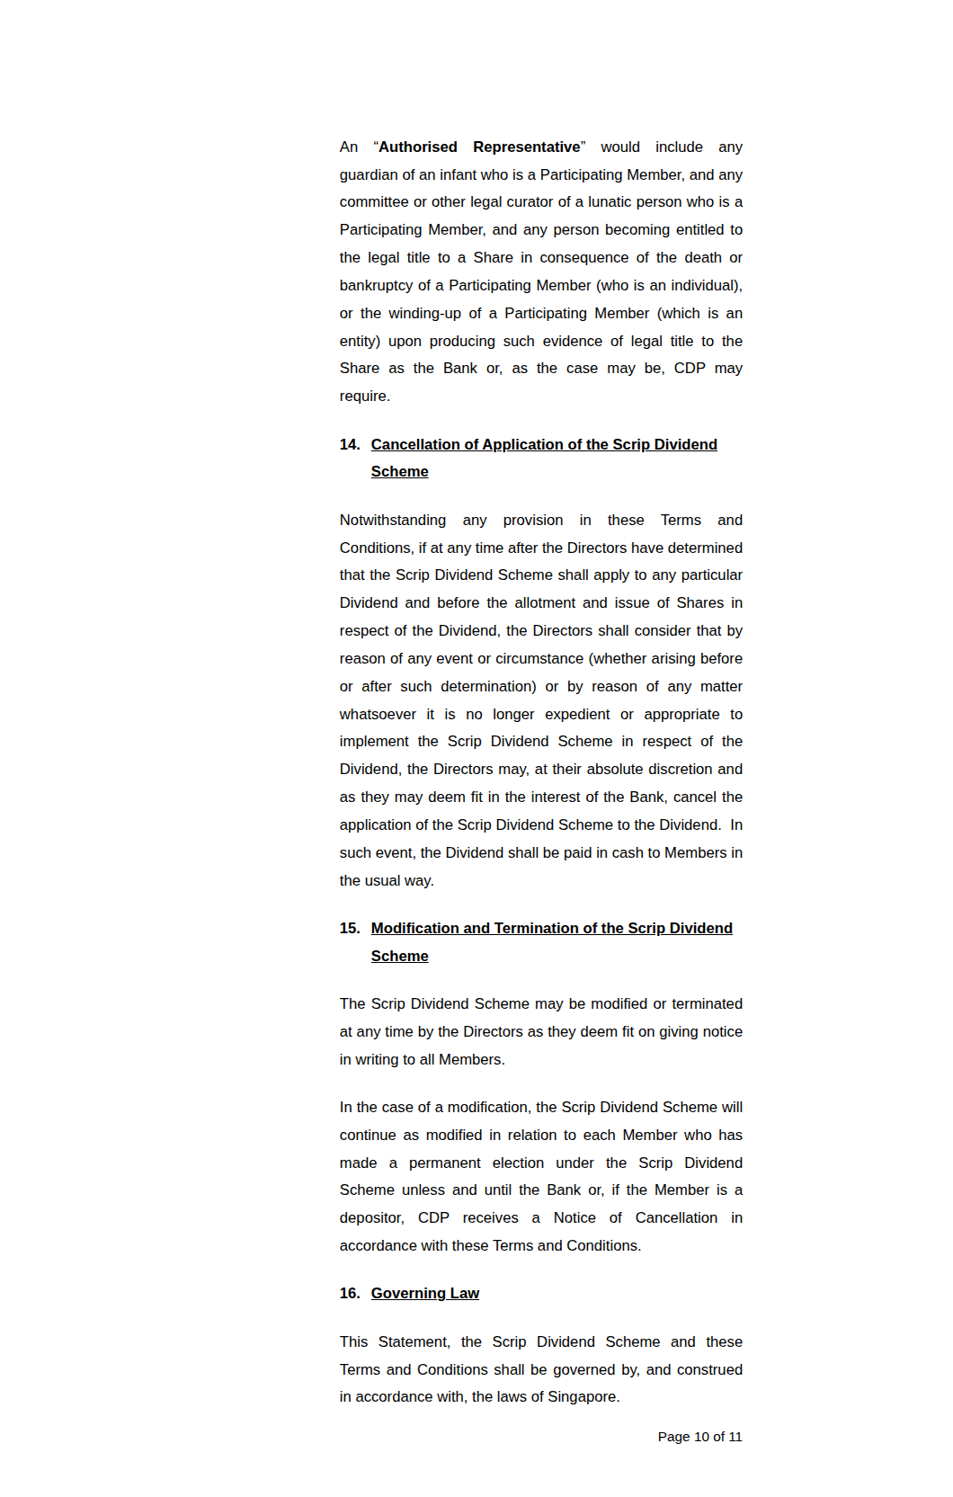An “Authorised Representative” would include any guardian of an infant who is a Participating Member, and any committee or other legal curator of a lunatic person who is a Participating Member, and any person becoming entitled to the legal title to a Share in consequence of the death or bankruptcy of a Participating Member (who is an individual), or the winding-up of a Participating Member (which is an entity) upon producing such evidence of legal title to the Share as the Bank or, as the case may be, CDP may require.
14. Cancellation of Application of the Scrip Dividend Scheme
Notwithstanding any provision in these Terms and Conditions, if at any time after the Directors have determined that the Scrip Dividend Scheme shall apply to any particular Dividend and before the allotment and issue of Shares in respect of the Dividend, the Directors shall consider that by reason of any event or circumstance (whether arising before or after such determination) or by reason of any matter whatsoever it is no longer expedient or appropriate to implement the Scrip Dividend Scheme in respect of the Dividend, the Directors may, at their absolute discretion and as they may deem fit in the interest of the Bank, cancel the application of the Scrip Dividend Scheme to the Dividend. In such event, the Dividend shall be paid in cash to Members in the usual way.
15. Modification and Termination of the Scrip Dividend Scheme
The Scrip Dividend Scheme may be modified or terminated at any time by the Directors as they deem fit on giving notice in writing to all Members.
In the case of a modification, the Scrip Dividend Scheme will continue as modified in relation to each Member who has made a permanent election under the Scrip Dividend Scheme unless and until the Bank or, if the Member is a depositor, CDP receives a Notice of Cancellation in accordance with these Terms and Conditions.
16. Governing Law
This Statement, the Scrip Dividend Scheme and these Terms and Conditions shall be governed by, and construed in accordance with, the laws of Singapore.
Page 10 of 11